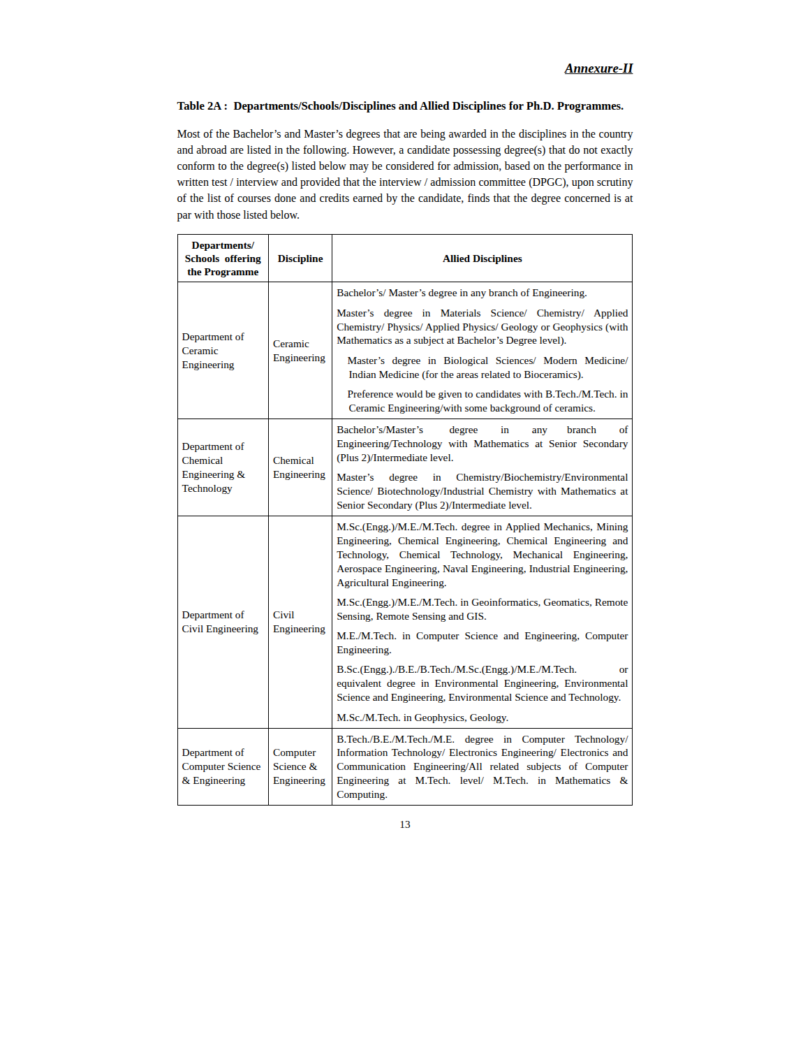Annexure-II
Table 2A : Departments/Schools/Disciplines and Allied Disciplines for Ph.D. Programmes.
Most of the Bachelor’s and Master’s degrees that are being awarded in the disciplines in the country and abroad are listed in the following. However, a candidate possessing degree(s) that do not exactly conform to the degree(s) listed below may be considered for admission, based on the performance in written test / interview and provided that the interview / admission committee (DPGC), upon scrutiny of the list of courses done and credits earned by the candidate, finds that the degree concerned is at par with those listed below.
| Departments/ Schools offering the Programme | Discipline | Allied Disciplines |
| --- | --- | --- |
| Department of Ceramic Engineering | Ceramic Engineering | Bachelor’s/ Master’s degree in any branch of Engineering. Master’s degree in Materials Science/ Chemistry/ Applied Chemistry/ Physics/ Applied Physics/ Geology or Geophysics (with Mathematics as a subject at Bachelor’s Degree level). Master’s degree in Biological Sciences/ Modern Medicine/ Indian Medicine (for the areas related to Bioceramics). Preference would be given to candidates with B.Tech./M.Tech. in Ceramic Engineering/with some background of ceramics. |
| Department of Chemical Engineering & Technology | Chemical Engineering | Bachelor’s/Master’s degree in any branch of Engineering/Technology with Mathematics at Senior Secondary (Plus 2)/Intermediate level. Master’s degree in Chemistry/Biochemistry/Environmental Science/ Biotechnology/Industrial Chemistry with Mathematics at Senior Secondary (Plus 2)/Intermediate level. |
| Department of Civil Engineering | Civil Engineering | M.Sc.(Engg.)/M.E./M.Tech. degree in Applied Mechanics, Mining Engineering, Chemical Engineering, Chemical Engineering and Technology, Chemical Technology, Mechanical Engineering, Aerospace Engineering, Naval Engineering, Industrial Engineering, Agricultural Engineering. M.Sc.(Engg.)/M.E./M.Tech. in Geoinformatics, Geomatics, Remote Sensing, Remote Sensing and GIS. M.E./M.Tech. in Computer Science and Engineering, Computer Engineering. B.Sc.(Engg.)./B.E./B.Tech./M.Sc.(Engg.)/M.E./M.Tech. or equivalent degree in Environmental Engineering, Environmental Science and Engineering, Environmental Science and Technology. M.Sc./M.Tech. in Geophysics, Geology. |
| Department of Computer Science & Engineering | Computer Science & Engineering | B.Tech./B.E./M.Tech./M.E. degree in Computer Technology/ Information Technology/ Electronics Engineering/ Electronics and Communication Engineering/All related subjects of Computer Engineering at M.Tech. level/ M.Tech. in Mathematics & Computing. |
13